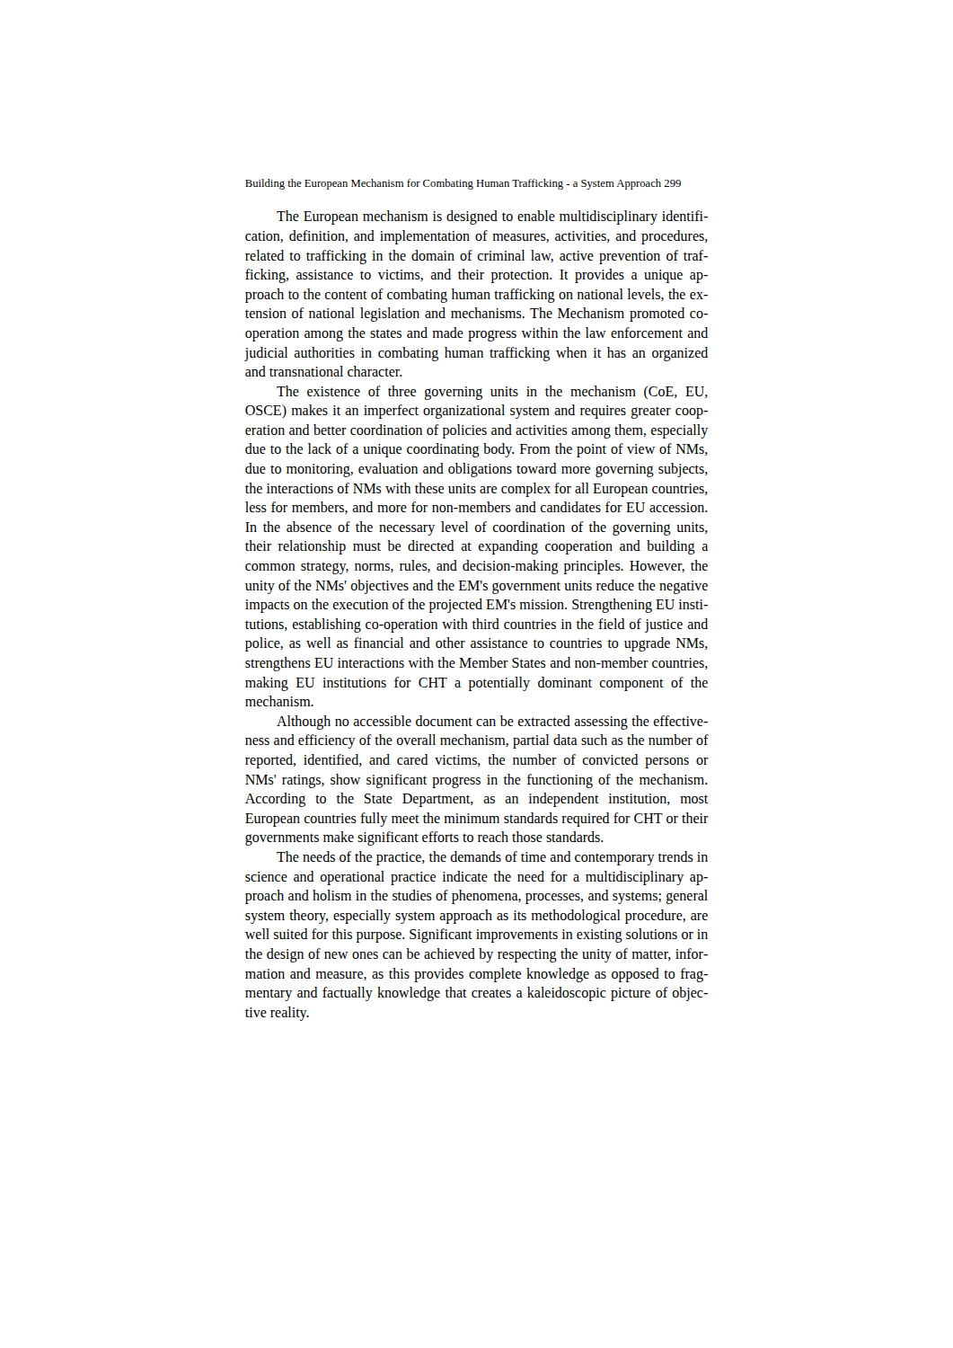Building the European Mechanism for Combating Human Trafficking - a System Approach 299
The European mechanism is designed to enable multidisciplinary identification, definition, and implementation of measures, activities, and procedures, related to trafficking in the domain of criminal law, active prevention of trafficking, assistance to victims, and their protection. It provides a unique approach to the content of combating human trafficking on national levels, the extension of national legislation and mechanisms. The Mechanism promoted cooperation among the states and made progress within the law enforcement and judicial authorities in combating human trafficking when it has an organized and transnational character.
The existence of three governing units in the mechanism (CoE, EU, OSCE) makes it an imperfect organizational system and requires greater cooperation and better coordination of policies and activities among them, especially due to the lack of a unique coordinating body. From the point of view of NMs, due to monitoring, evaluation and obligations toward more governing subjects, the interactions of NMs with these units are complex for all European countries, less for members, and more for non-members and candidates for EU accession. In the absence of the necessary level of coordination of the governing units, their relationship must be directed at expanding cooperation and building a common strategy, norms, rules, and decision-making principles. However, the unity of the NMs' objectives and the EM's government units reduce the negative impacts on the execution of the projected EM's mission. Strengthening EU institutions, establishing co-operation with third countries in the field of justice and police, as well as financial and other assistance to countries to upgrade NMs, strengthens EU interactions with the Member States and non-member countries, making EU institutions for CHT a potentially dominant component of the mechanism.
Although no accessible document can be extracted assessing the effectiveness and efficiency of the overall mechanism, partial data such as the number of reported, identified, and cared victims, the number of convicted persons or NMs' ratings, show significant progress in the functioning of the mechanism. According to the State Department, as an independent institution, most European countries fully meet the minimum standards required for CHT or their governments make significant efforts to reach those standards.
The needs of the practice, the demands of time and contemporary trends in science and operational practice indicate the need for a multidisciplinary approach and holism in the studies of phenomena, processes, and systems; general system theory, especially system approach as its methodological procedure, are well suited for this purpose. Significant improvements in existing solutions or in the design of new ones can be achieved by respecting the unity of matter, information and measure, as this provides complete knowledge as opposed to fragmentary and factually knowledge that creates a kaleidoscopic picture of objective reality.